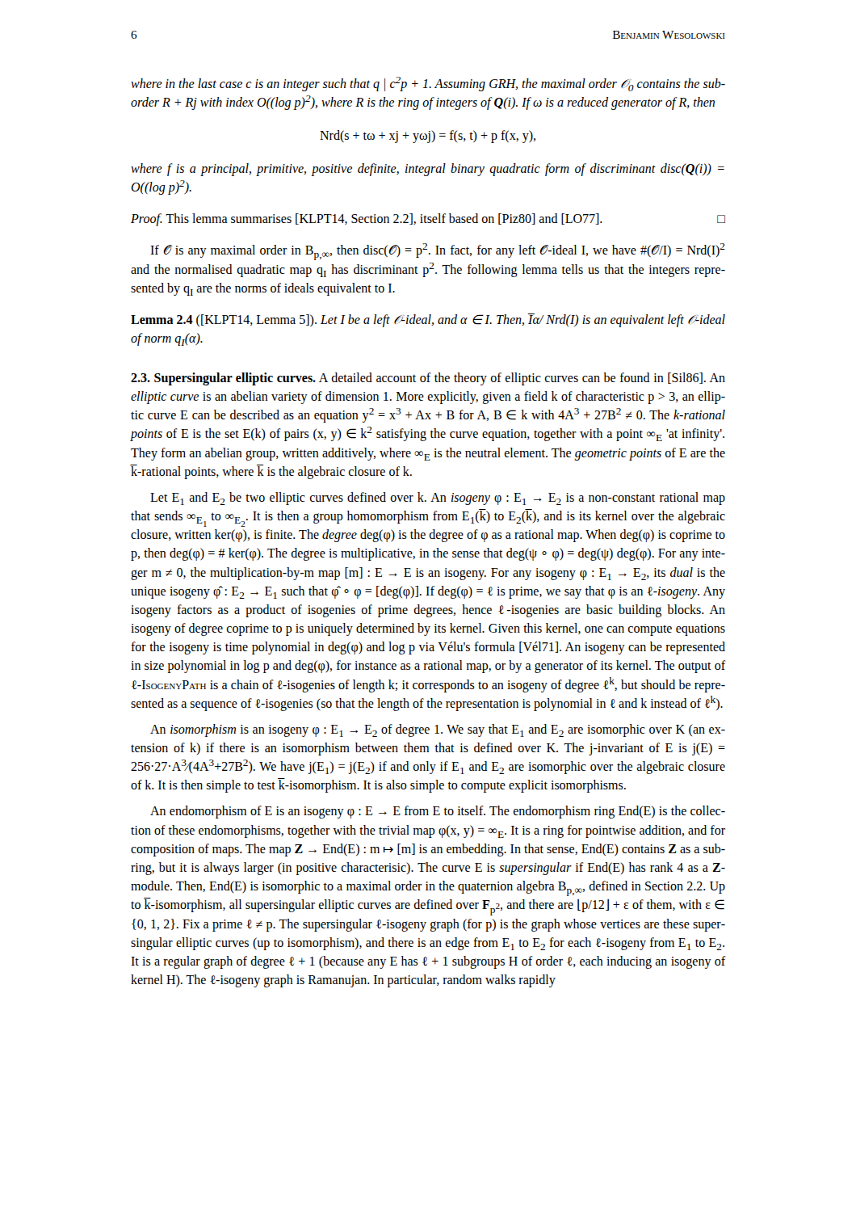6 Benjamin Wesolowski
where in the last case c is an integer such that q | c2p + 1. Assuming GRH, the maximal order 𝒪0 contains the suborder R + Rj with index O((log p)2), where R is the ring of integers of Q(i). If ω is a reduced generator of R, then
Nrd(s + tω + xj + yωj) = f(s, t) + p f(x, y),
where f is a principal, primitive, positive definite, integral binary quadratic form of discriminant disc(Q(i)) = O((log p)2).
Proof. This lemma summarises [KLPT14, Section 2.2], itself based on [Piz80] and [LO77]. □
If 𝒪 is any maximal order in Bp,∞, then disc(𝒪) = p2. In fact, for any left 𝒪-ideal I, we have #(𝒪/I) = Nrd(I)2 and the normalised quadratic map qI has discriminant p2. The following lemma tells us that the integers represented by qI are the norms of ideals equivalent to I.
Lemma 2.4 ([KLPT14, Lemma 5]). Let I be a left 𝒪-ideal, and α ∈ I. Then, I̅α/ Nrd(I) is an equivalent left 𝒪-ideal of norm qI(α).
2.3. Supersingular elliptic curves. A detailed account of the theory of elliptic curves can be found in [Sil86]. An elliptic curve is an abelian variety of dimension 1. More explicitly, given a field k of characteristic p > 3, an elliptic curve E can be described as an equation y2 = x3 + Ax + B for A, B ∈ k with 4A3 + 27B2 ≠ 0. The k-rational points of E is the set E(k) of pairs (x, y) ∈ k2 satisfying the curve equation, together with a point ∞E 'at infinity'. They form an abelian group, written additively, where ∞E is the neutral element. The geometric points of E are the k̅-rational points, where k̅ is the algebraic closure of k.
Let E1 and E2 be two elliptic curves defined over k. An isogeny φ : E1 → E2 is a non-constant rational map that sends ∞E1 to ∞E2. It is then a group homomorphism from E1(k̅) to E2(k̅), and is its kernel over the algebraic closure, written ker(φ), is finite. The degree deg(φ) is the degree of φ as a rational map. When deg(φ) is coprime to p, then deg(φ) = # ker(φ). The degree is multiplicative, in the sense that deg(ψ ∘ φ) = deg(ψ) deg(φ). For any integer m ≠ 0, the multiplication-by-m map [m] : E → E is an isogeny. For any isogeny φ : E1 → E2, its dual is the unique isogeny φ̂ : E2 → E1 such that φ̂ ∘ φ = [deg(φ)]. If deg(φ) = ℓ is prime, we say that φ is an ℓ-isogeny. Any isogeny factors as a product of isogenies of prime degrees, hence ℓ-isogenies are basic building blocks. An isogeny of degree coprime to p is uniquely determined by its kernel. Given this kernel, one can compute equations for the isogeny is time polynomial in deg(φ) and log p via Vélu's formula [Vél71]. An isogeny can be represented in size polynomial in log p and deg(φ), for instance as a rational map, or by a generator of its kernel. The output of ℓ-Isogeny Path is a chain of ℓ-isogenies of length k; it corresponds to an isogeny of degree ℓk, but should be represented as a sequence of ℓ-isogenies (so that the length of the representation is polynomial in ℓ and k instead of ℓk).
An isomorphism is an isogeny φ : E1 → E2 of degree 1. We say that E1 and E2 are isomorphic over K (an extension of k) if there is an isomorphism between them that is defined over K. The j-invariant of E is j(E) = 256·27·A3⁄(4A3+27B2). We have j(E1) = j(E2) if and only if E1 and E2 are isomorphic over the algebraic closure of k. It is then simple to test k̅-isomorphism. It is also simple to compute explicit isomorphisms.
An endomorphism of E is an isogeny φ : E → E from E to itself. The endomorphism ring End(E) is the collection of these endomorphisms, together with the trivial map φ(x, y) = ∞E. It is a ring for pointwise addition, and for composition of maps. The map Z → End(E) : m ↦ [m] is an embedding. In that sense, End(E) contains Z as a subring, but it is always larger (in positive characterisic). The curve E is supersingular if End(E) has rank 4 as a Z-module. Then, End(E) is isomorphic to a maximal order in the quaternion algebra Bp,∞, defined in Section 2.2. Up to k̅-isomorphism, all supersingular elliptic curves are defined over Fp2, and there are ⌊p/12⌋ + ε of them, with ε ∈ {0, 1, 2}. Fix a prime ℓ ≠ p. The supersingular ℓ-isogeny graph (for p) is the graph whose vertices are these supersingular elliptic curves (up to isomorphism), and there is an edge from E1 to E2 for each ℓ-isogeny from E1 to E2. It is a regular graph of degree ℓ + 1 (because any E has ℓ + 1 subgroups H of order ℓ, each inducing an isogeny of kernel H). The ℓ-isogeny graph is Ramanujan. In particular, random walks rapidly